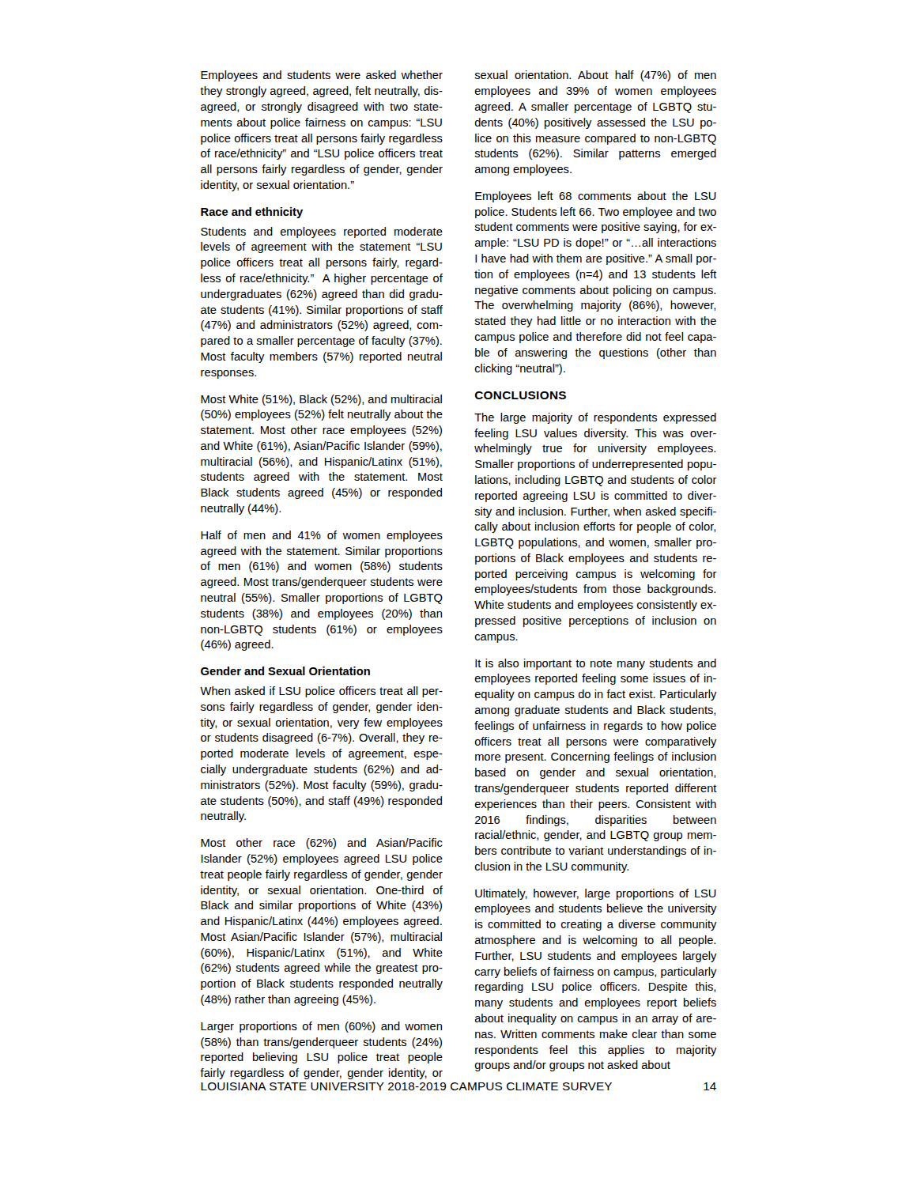Employees and students were asked whether they strongly agreed, agreed, felt neutrally, disagreed, or strongly disagreed with two statements about police fairness on campus: “LSU police officers treat all persons fairly regardless of race/ethnicity” and “LSU police officers treat all persons fairly regardless of gender, gender identity, or sexual orientation.”
Race and ethnicity
Students and employees reported moderate levels of agreement with the statement “LSU police officers treat all persons fairly, regardless of race/ethnicity.” A higher percentage of undergraduates (62%) agreed than did graduate students (41%). Similar proportions of staff (47%) and administrators (52%) agreed, compared to a smaller percentage of faculty (37%). Most faculty members (57%) reported neutral responses.
Most White (51%), Black (52%), and multiracial (50%) employees (52%) felt neutrally about the statement. Most other race employees (52%) and White (61%), Asian/Pacific Islander (59%), multiracial (56%), and Hispanic/Latinx (51%), students agreed with the statement. Most Black students agreed (45%) or responded neutrally (44%).
Half of men and 41% of women employees agreed with the statement. Similar proportions of men (61%) and women (58%) students agreed. Most trans/genderqueer students were neutral (55%). Smaller proportions of LGBTQ students (38%) and employees (20%) than non-LGBTQ students (61%) or employees (46%) agreed.
Gender and Sexual Orientation
When asked if LSU police officers treat all persons fairly regardless of gender, gender identity, or sexual orientation, very few employees or students disagreed (6-7%). Overall, they reported moderate levels of agreement, especially undergraduate students (62%) and administrators (52%). Most faculty (59%), graduate students (50%), and staff (49%) responded neutrally.
Most other race (62%) and Asian/Pacific Islander (52%) employees agreed LSU police treat people fairly regardless of gender, gender identity, or sexual orientation. One-third of Black and similar proportions of White (43%) and Hispanic/Latinx (44%) employees agreed. Most Asian/Pacific Islander (57%), multiracial (60%), Hispanic/Latinx (51%), and White (62%) students agreed while the greatest proportion of Black students responded neutrally (48%) rather than agreeing (45%).
Larger proportions of men (60%) and women (58%) than trans/genderqueer students (24%) reported believing LSU police treat people fairly regardless of gender, gender identity, or sexual orientation. About half (47%) of men employees and 39% of women employees agreed. A smaller percentage of LGBTQ students (40%) positively assessed the LSU police on this measure compared to non-LGBTQ students (62%). Similar patterns emerged among employees.
Employees left 68 comments about the LSU police. Students left 66. Two employee and two student comments were positive saying, for example: “LSU PD is dope!” or “…all interactions I have had with them are positive.” A small portion of employees (n=4) and 13 students left negative comments about policing on campus. The overwhelming majority (86%), however, stated they had little or no interaction with the campus police and therefore did not feel capable of answering the questions (other than clicking “neutral”).
CONCLUSIONS
The large majority of respondents expressed feeling LSU values diversity. This was overwhelmingly true for university employees. Smaller proportions of underrepresented populations, including LGBTQ and students of color reported agreeing LSU is committed to diversity and inclusion. Further, when asked specifically about inclusion efforts for people of color, LGBTQ populations, and women, smaller proportions of Black employees and students reported perceiving campus is welcoming for employees/students from those backgrounds. White students and employees consistently expressed positive perceptions of inclusion on campus.
It is also important to note many students and employees reported feeling some issues of inequality on campus do in fact exist. Particularly among graduate students and Black students, feelings of unfairness in regards to how police officers treat all persons were comparatively more present. Concerning feelings of inclusion based on gender and sexual orientation, trans/genderqueer students reported different experiences than their peers. Consistent with 2016 findings, disparities between racial/ethnic, gender, and LGBTQ group members contribute to variant understandings of inclusion in the LSU community.
Ultimately, however, large proportions of LSU employees and students believe the university is committed to creating a diverse community atmosphere and is welcoming to all people. Further, LSU students and employees largely carry beliefs of fairness on campus, particularly regarding LSU police officers. Despite this, many students and employees report beliefs about inequality on campus in an array of arenas. Written comments make clear than some respondents feel this applies to majority groups and/or groups not asked about
LOUISIANA STATE UNIVERSITY 2018-2019 CAMPUS CLIMATE SURVEY 14